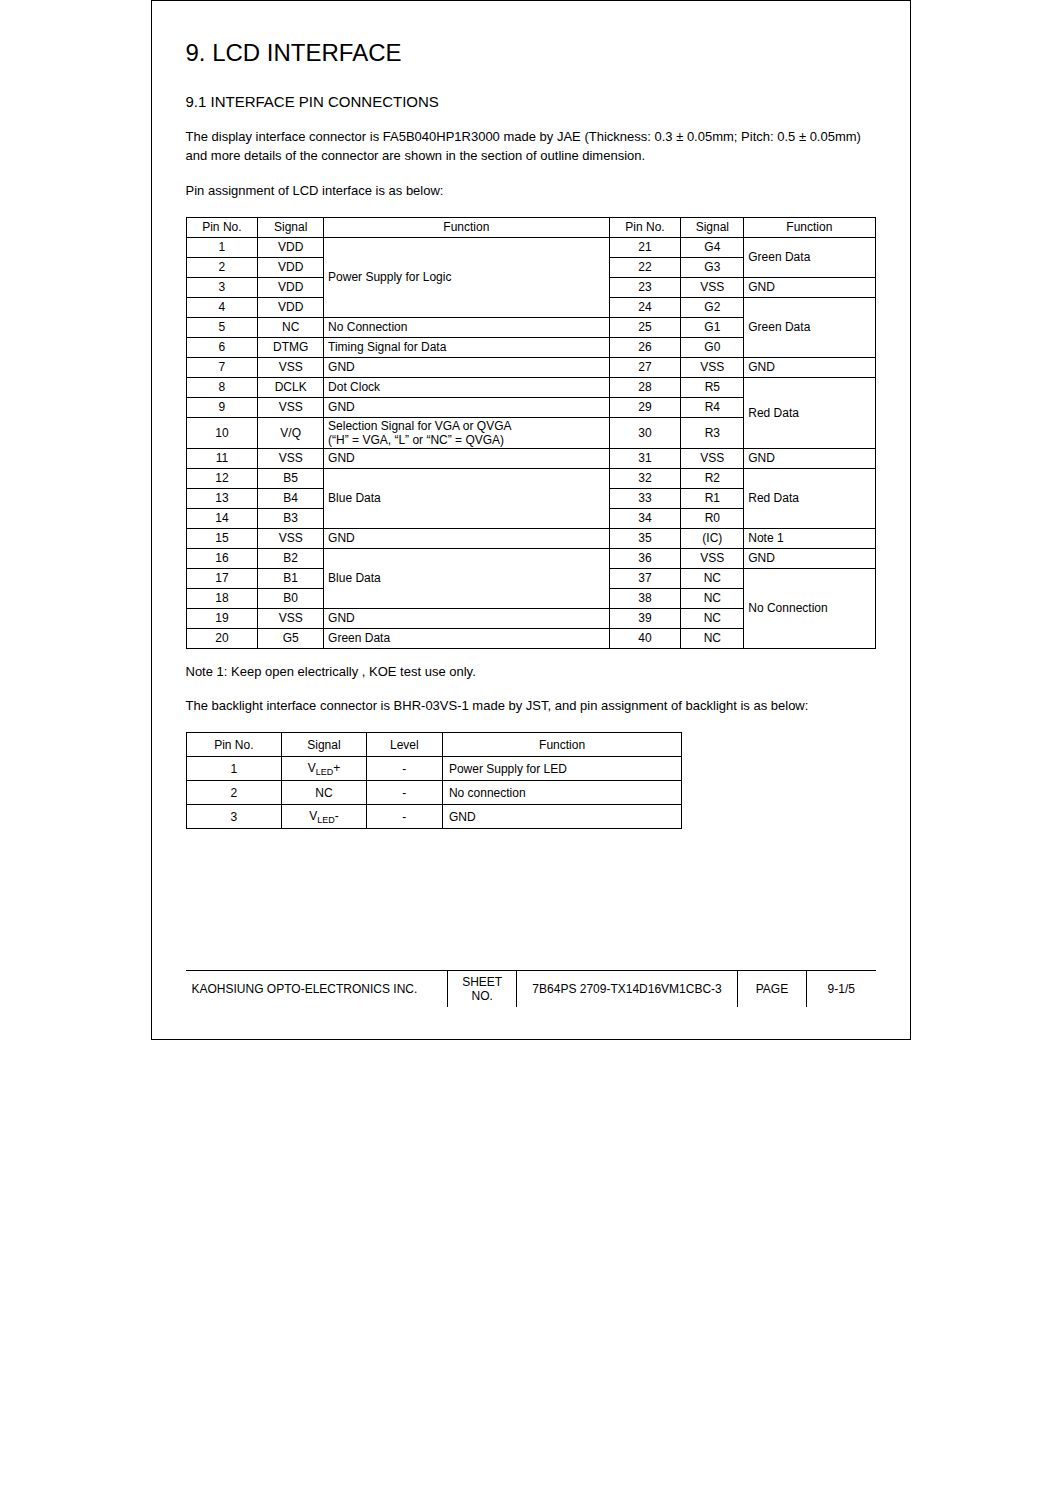9. LCD INTERFACE
9.1 INTERFACE PIN CONNECTIONS
The display interface connector is FA5B040HP1R3000 made by JAE (Thickness: 0.3 ± 0.05mm; Pitch: 0.5 ± 0.05mm) and more details of the connector are shown in the section of outline dimension.
Pin assignment of LCD interface is as below:
| Pin No. | Signal | Function | Pin No. | Signal | Function |
| 1 | VDD | Power Supply for Logic | 21 | G4 | Green Data |
| 2 | VDD | 22 | G3 |
| 3 | VDD | 23 | VSS | GND |
| 4 | VDD | 24 | G2 | Green Data |
| 5 | NC | No Connection | 25 | G1 |
| 6 | DTMG | Timing Signal for Data | 26 | G0 |
| 7 | VSS | GND | 27 | VSS | GND |
| 8 | DCLK | Dot Clock | 28 | R5 | Red Data |
| 9 | VSS | GND | 29 | R4 |
| 10 | V/Q | Selection Signal for VGA or QVGA (“H” = VGA, “L” or “NC” = QVGA) | 30 | R3 |
| 11 | VSS | GND | 31 | VSS | GND |
| 12 | B5 | Blue Data | 32 | R2 | Red Data |
| 13 | B4 | 33 | R1 |
| 14 | B3 | 34 | R0 |
| 15 | VSS | GND | 35 | (IC) | Note 1 |
| 16 | B2 | Blue Data | 36 | VSS | GND |
| 17 | B1 | 37 | NC | No Connection |
| 18 | B0 | 38 | NC |
| 19 | VSS | GND | 39 | NC |
| 20 | G5 | Green Data | 40 | NC |
Note 1: Keep open electrically , KOE test use only.
The backlight interface connector is BHR-03VS-1 made by JST, and pin assignment of backlight is as below:
| Pin No. | Signal | Level | Function |
| 1 | V LED + | - | Power Supply for LED |
| 2 | NC | - | No connection |
| 3 | V LED - | - | GND |
| KAOHSIUNG OPTO-ELECTRONICS INC. | SHEET NO. | 7B64PS 2709-TX14D16VM1CBC-3 | PAGE | 9-1/5 |